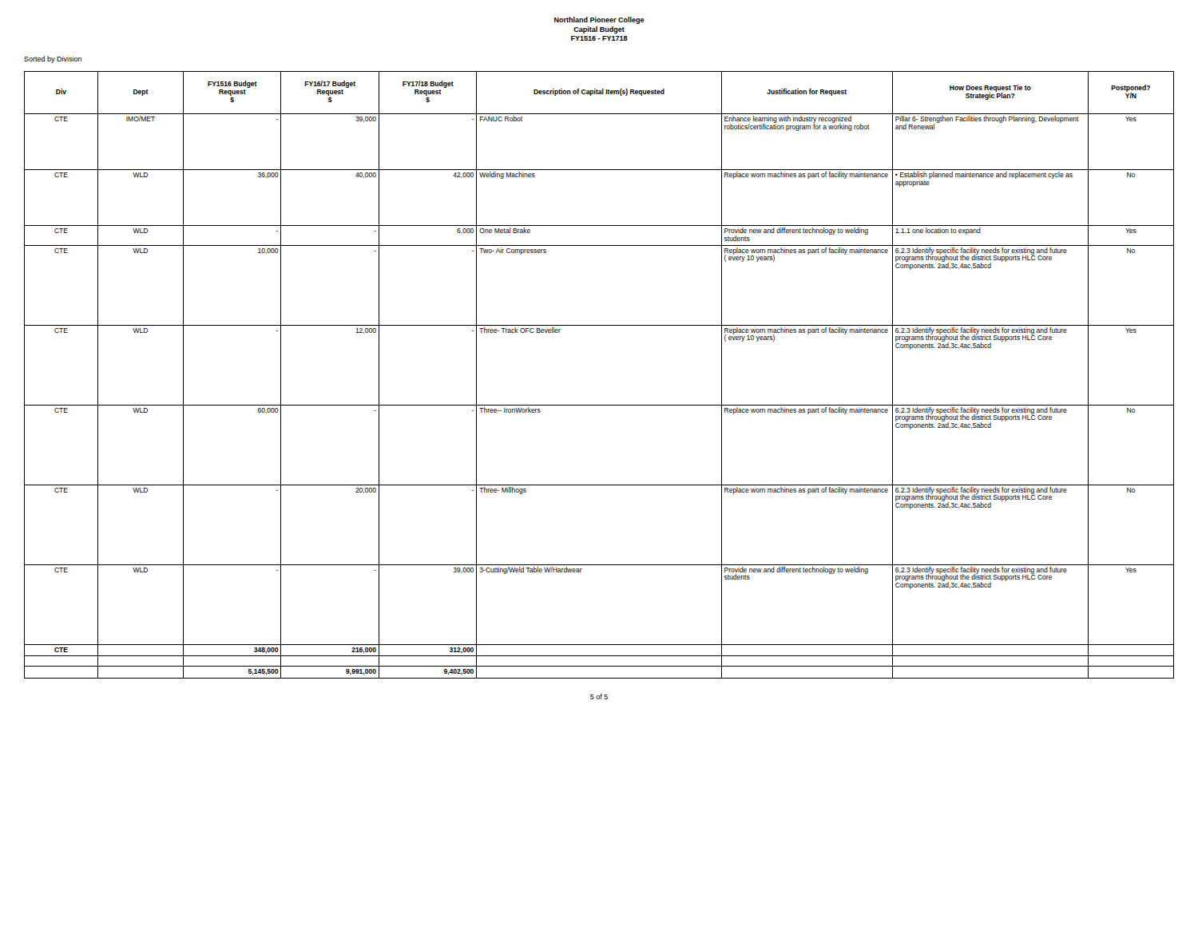Northland Pioneer College
Capital Budget
FY1516 - FY1718
Sorted by Division
| Div | Dept | FY1516 Budget Request $ | FY16/17 Budget Request $ | FY17/18 Budget Request $ | Description of Capital Item(s) Requested | Justification for Request | How Does Request Tie to Strategic Plan? | Postponed? Y/N |
| --- | --- | --- | --- | --- | --- | --- | --- | --- |
| CTE | IMO/MET | - | 39,000 | - | FANUC Robot | Enhance learning with industry recognized robotics/certification program for a working robot | Pillar 6- Strengthen Facilities through Planning, Development and Renewal | Yes |
| CTE | WLD | 36,000 | 40,000 | 42,000 | Welding Machines | Replace worn machines as part of facility maintenance | • Establish planned maintenance and replacement cycle as appropriate | No |
| CTE | WLD | - | - | 6,000 | One Metal Brake | Provide new and different technology to welding students | 1.1.1 one location to expand | Yes |
| CTE | WLD | 10,000 | - | - | Two- Air Compressers | Replace worn machines as part of facility maintenance ( every 10 years) | 6.2.3 Identify specific facility needs for existing and future programs throughout the district Supports HLC Core Components. 2ad,3c,4ac,5abcd | No |
| CTE | WLD | - | 12,000 | - | Three- Track OFC Beveller | Replace worn machines as part of facility maintenance ( every 10 years) | 6.2.3 Identify specific facility needs for existing and future programs throughout the district Supports HLC Core Components. 2ad,3c,4ac,5abcd | Yes |
| CTE | WLD | 60,000 | - | - | Three-- IronWorkers | Replace worn machines as part of facility maintenance | 6.2.3 Identify specific facility needs for existing and future programs throughout the district Supports HLC Core Components. 2ad,3c,4ac,5abcd | No |
| CTE | WLD | - | 20,000 | - | Three- Millhogs | Replace worn machines as part of facility maintenance | 6.2.3 Identify specific facility needs for existing and future programs throughout the district Supports HLC Core Components. 2ad,3c,4ac,5abcd | No |
| CTE | WLD | - | - | 39,000 | 3-Cutting/Weld Table W/Hardwear | Provide new and different technology to welding students | 6.2.3 Identify specific facility needs for existing and future programs throughout the district Supports HLC Core Components. 2ad,3c,4ac,5abcd | Yes |
| CTE | | 348,000 | 216,000 | 312,000 | | | | |
| | | 5,145,500 | 9,991,000 | 9,402,500 | | | | |
5 of 5